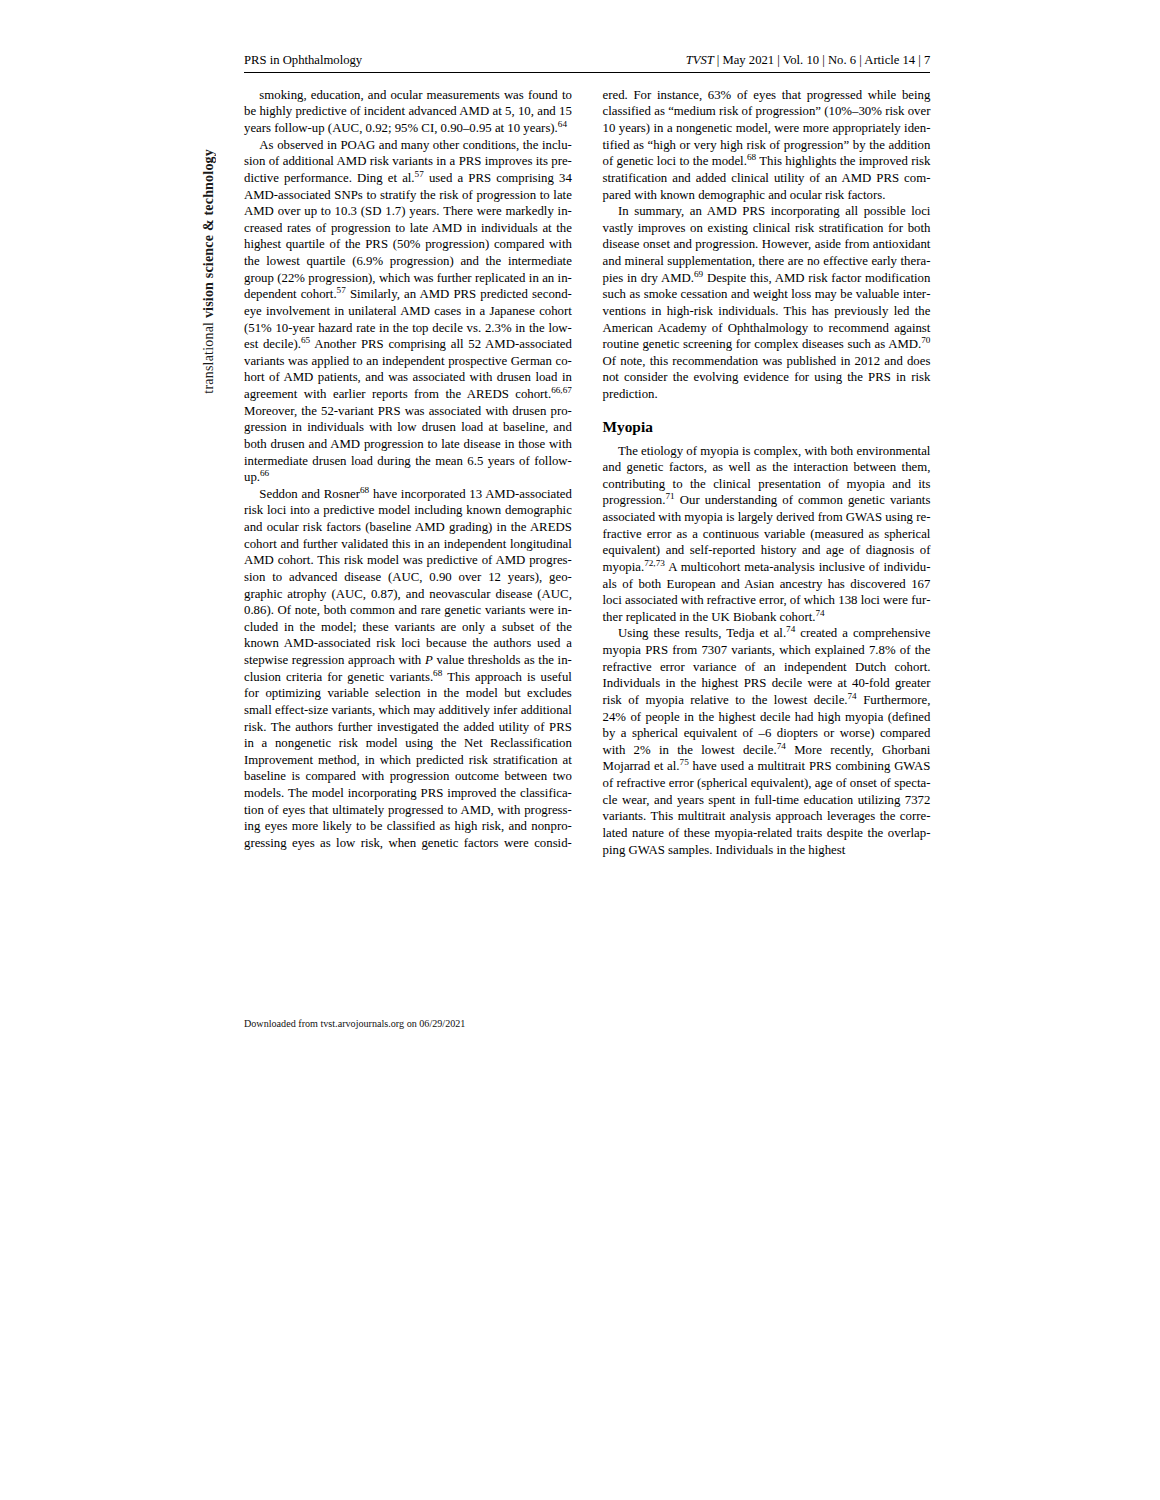PRS in Ophthalmology
TVST | May 2021 | Vol. 10 | No. 6 | Article 14 | 7
translational vision science & technology
smoking, education, and ocular measurements was found to be highly predictive of incident advanced AMD at 5, 10, and 15 years follow-up (AUC, 0.92; 95% CI, 0.90–0.95 at 10 years).64
As observed in POAG and many other conditions, the inclusion of additional AMD risk variants in a PRS improves its predictive performance. Ding et al.57 used a PRS comprising 34 AMD-associated SNPs to stratify the risk of progression to late AMD over up to 10.3 (SD 1.7) years. There were markedly increased rates of progression to late AMD in individuals at the highest quartile of the PRS (50% progression) compared with the lowest quartile (6.9% progression) and the intermediate group (22% progression), which was further replicated in an independent cohort.57 Similarly, an AMD PRS predicted second-eye involvement in unilateral AMD cases in a Japanese cohort (51% 10-year hazard rate in the top decile vs. 2.3% in the lowest decile).65 Another PRS comprising all 52 AMD-associated variants was applied to an independent prospective German cohort of AMD patients, and was associated with drusen load in agreement with earlier reports from the AREDS cohort.66,67 Moreover, the 52-variant PRS was associated with drusen progression in individuals with low drusen load at baseline, and both drusen and AMD progression to late disease in those with intermediate drusen load during the mean 6.5 years of follow-up.66
Seddon and Rosner68 have incorporated 13 AMD-associated risk loci into a predictive model including known demographic and ocular risk factors (baseline AMD grading) in the AREDS cohort and further validated this in an independent longitudinal AMD cohort. This risk model was predictive of AMD progression to advanced disease (AUC, 0.90 over 12 years), geographic atrophy (AUC, 0.87), and neovascular disease (AUC, 0.86). Of note, both common and rare genetic variants were included in the model; these variants are only a subset of the known AMD-associated risk loci because the authors used a stepwise regression approach with P value thresholds as the inclusion criteria for genetic variants.68 This approach is useful for optimizing variable selection in the model but excludes small effect-size variants, which may additively infer additional risk. The authors further investigated the added utility of PRS in a nongenetic risk model using the Net Reclassification Improvement method, in which predicted risk stratification at baseline is compared with progression outcome between two models. The model incorporating PRS improved the classification of eyes that ultimately progressed to AMD, with progressing eyes more likely to be classified as high risk, and nonprogressing eyes as low risk, when genetic factors were considered. For instance, 63% of eyes that progressed while being classified as “medium risk of progression” (10%–30% risk over 10 years) in a nongenetic model, were more appropriately identified as “high or very high risk of progression” by the addition of genetic loci to the model.68 This highlights the improved risk stratification and added clinical utility of an AMD PRS compared with known demographic and ocular risk factors.
In summary, an AMD PRS incorporating all possible loci vastly improves on existing clinical risk stratification for both disease onset and progression. However, aside from antioxidant and mineral supplementation, there are no effective early therapies in dry AMD.69 Despite this, AMD risk factor modification such as smoke cessation and weight loss may be valuable interventions in high-risk individuals. This has previously led the American Academy of Ophthalmology to recommend against routine genetic screening for complex diseases such as AMD.70 Of note, this recommendation was published in 2012 and does not consider the evolving evidence for using the PRS in risk prediction.
Myopia
The etiology of myopia is complex, with both environmental and genetic factors, as well as the interaction between them, contributing to the clinical presentation of myopia and its progression.71 Our understanding of common genetic variants associated with myopia is largely derived from GWAS using refractive error as a continuous variable (measured as spherical equivalent) and self-reported history and age of diagnosis of myopia.72,73 A multicohort meta-analysis inclusive of individuals of both European and Asian ancestry has discovered 167 loci associated with refractive error, of which 138 loci were further replicated in the UK Biobank cohort.74
Using these results, Tedja et al.74 created a comprehensive myopia PRS from 7307 variants, which explained 7.8% of the refractive error variance of an independent Dutch cohort. Individuals in the highest PRS decile were at 40-fold greater risk of myopia relative to the lowest decile.74 Furthermore, 24% of people in the highest decile had high myopia (defined by a spherical equivalent of –6 diopters or worse) compared with 2% in the lowest decile.74 More recently, Ghorbani Mojarrad et al.75 have used a multitrait PRS combining GWAS of refractive error (spherical equivalent), age of onset of spectacle wear, and years spent in full-time education utilizing 7372 variants. This multitrait analysis approach leverages the correlated nature of these myopia-related traits despite the overlapping GWAS samples. Individuals in the highest
Downloaded from tvst.arvojournals.org on 06/29/2021